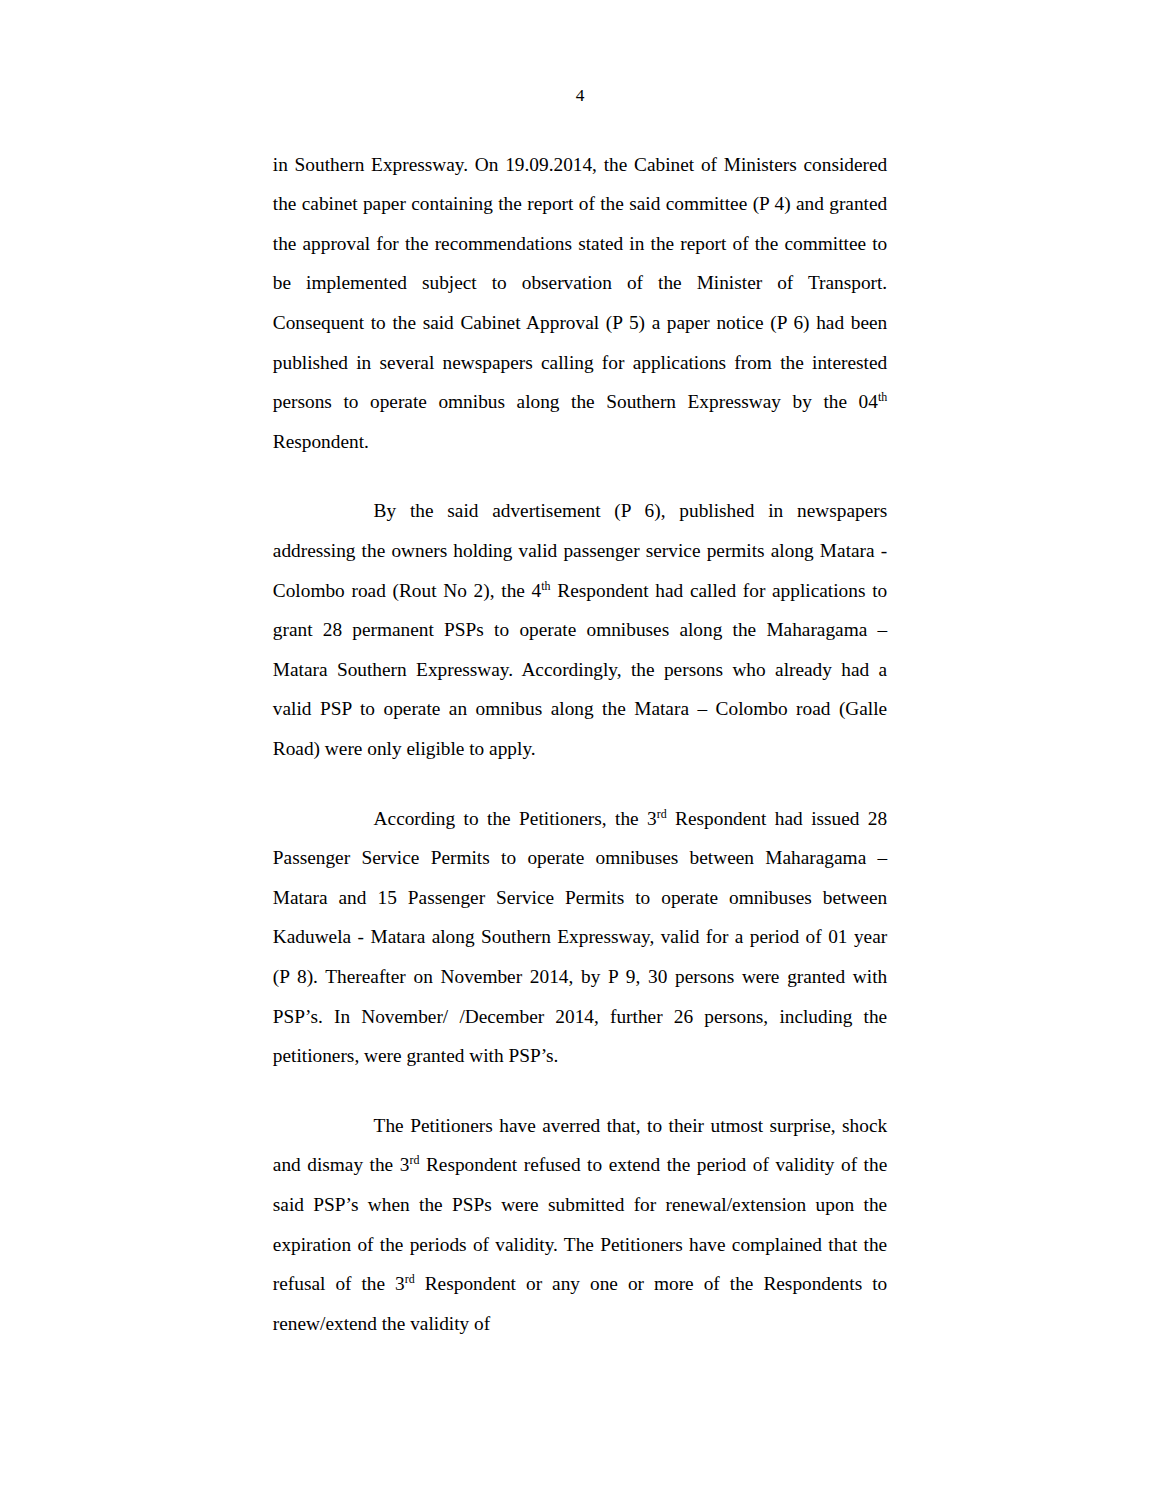4
in Southern Expressway. On 19.09.2014, the Cabinet of Ministers considered the cabinet paper containing the report of the said committee (P 4) and granted the approval for the recommendations stated in the report of the committee to be implemented subject to observation of the Minister of Transport. Consequent to the said Cabinet Approval (P 5) a paper notice (P 6) had been published in several newspapers calling for applications from the interested persons to operate omnibus along the Southern Expressway by the 04th Respondent.
By the said advertisement (P 6), published in newspapers addressing the owners holding valid passenger service permits along Matara - Colombo road (Rout No 2), the 4th Respondent had called for applications to grant 28 permanent PSPs to operate omnibuses along the Maharagama – Matara Southern Expressway. Accordingly, the persons who already had a valid PSP to operate an omnibus along the Matara – Colombo road (Galle Road) were only eligible to apply.
According to the Petitioners, the 3rd Respondent had issued 28 Passenger Service Permits to operate omnibuses between Maharagama – Matara and 15 Passenger Service Permits to operate omnibuses between Kaduwela - Matara along Southern Expressway, valid for a period of 01 year (P 8). Thereafter on November 2014, by P 9, 30 persons were granted with PSP’s. In November/ /December 2014, further 26 persons, including the petitioners, were granted with PSP’s.
The Petitioners have averred that, to their utmost surprise, shock and dismay the 3rd Respondent refused to extend the period of validity of the said PSP’s when the PSPs were submitted for renewal/extension upon the expiration of the periods of validity. The Petitioners have complained that the refusal of the 3rd Respondent or any one or more of the Respondents to renew/extend the validity of